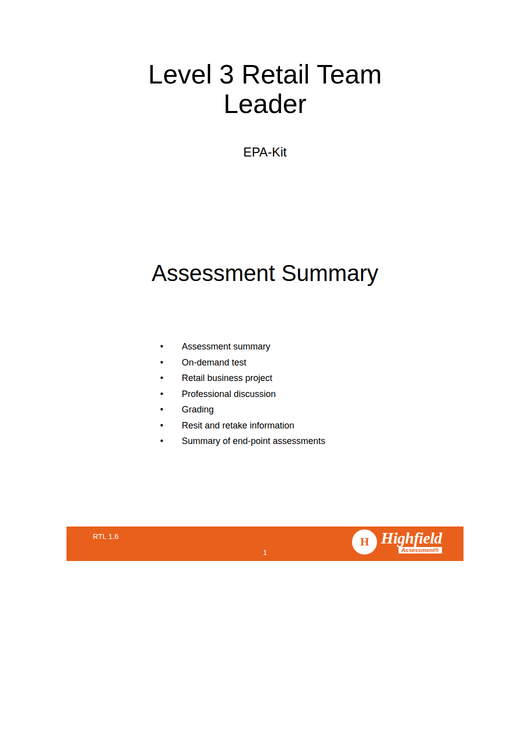Level 3 Retail Team Leader
EPA-Kit
Assessment Summary
Assessment summary
On-demand test
Retail business project
Professional discussion
Grading
Resit and retake information
Summary of end-point assessments
RTL 1.6
1
H
Highfield
Assessment®